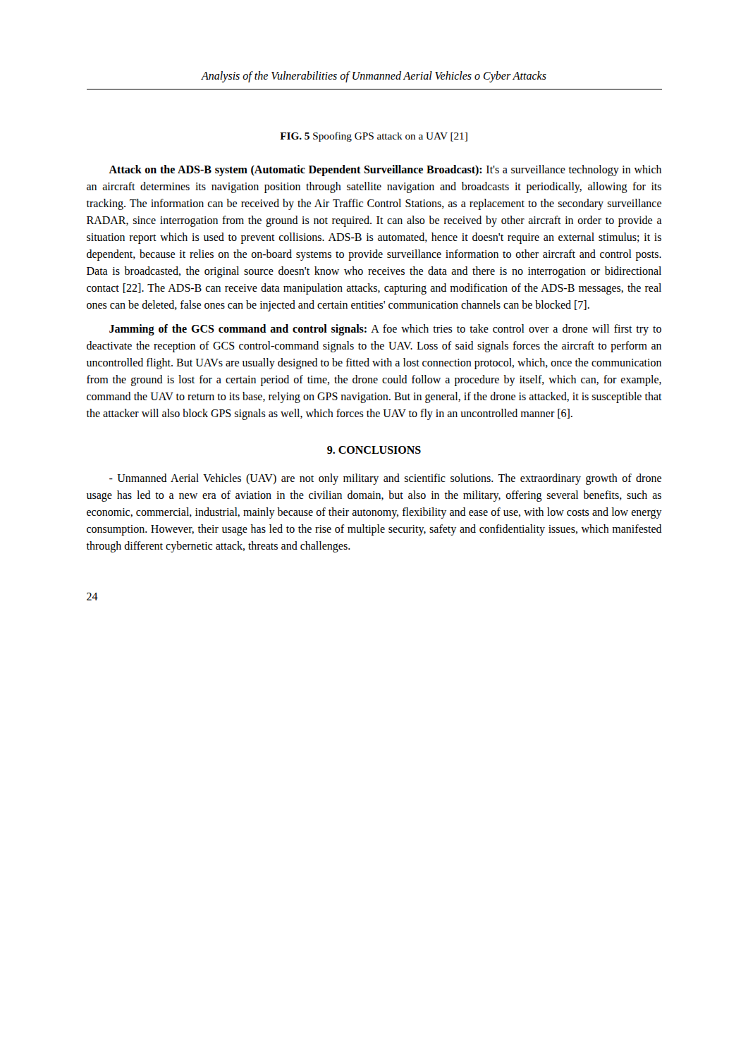Analysis of the Vulnerabilities of Unmanned Aerial Vehicles o Cyber Attacks
FIG. 5 Spoofing GPS attack on a UAV [21]
Attack on the ADS-B system (Automatic Dependent Surveillance Broadcast): It's a surveillance technology in which an aircraft determines its navigation position through satellite navigation and broadcasts it periodically, allowing for its tracking. The information can be received by the Air Traffic Control Stations, as a replacement to the secondary surveillance RADAR, since interrogation from the ground is not required. It can also be received by other aircraft in order to provide a situation report which is used to prevent collisions. ADS-B is automated, hence it doesn't require an external stimulus; it is dependent, because it relies on the on-board systems to provide surveillance information to other aircraft and control posts. Data is broadcasted, the original source doesn't know who receives the data and there is no interrogation or bidirectional contact [22]. The ADS-B can receive data manipulation attacks, capturing and modification of the ADS-B messages, the real ones can be deleted, false ones can be injected and certain entities' communication channels can be blocked [7].
Jamming of the GCS command and control signals: A foe which tries to take control over a drone will first try to deactivate the reception of GCS control-command signals to the UAV. Loss of said signals forces the aircraft to perform an uncontrolled flight. But UAVs are usually designed to be fitted with a lost connection protocol, which, once the communication from the ground is lost for a certain period of time, the drone could follow a procedure by itself, which can, for example, command the UAV to return to its base, relying on GPS navigation. But in general, if the drone is attacked, it is susceptible that the attacker will also block GPS signals as well, which forces the UAV to fly in an uncontrolled manner [6].
9. CONCLUSIONS
- Unmanned Aerial Vehicles (UAV) are not only military and scientific solutions. The extraordinary growth of drone usage has led to a new era of aviation in the civilian domain, but also in the military, offering several benefits, such as economic, commercial, industrial, mainly because of their autonomy, flexibility and ease of use, with low costs and low energy consumption. However, their usage has led to the rise of multiple security, safety and confidentiality issues, which manifested through different cybernetic attack, threats and challenges.
24